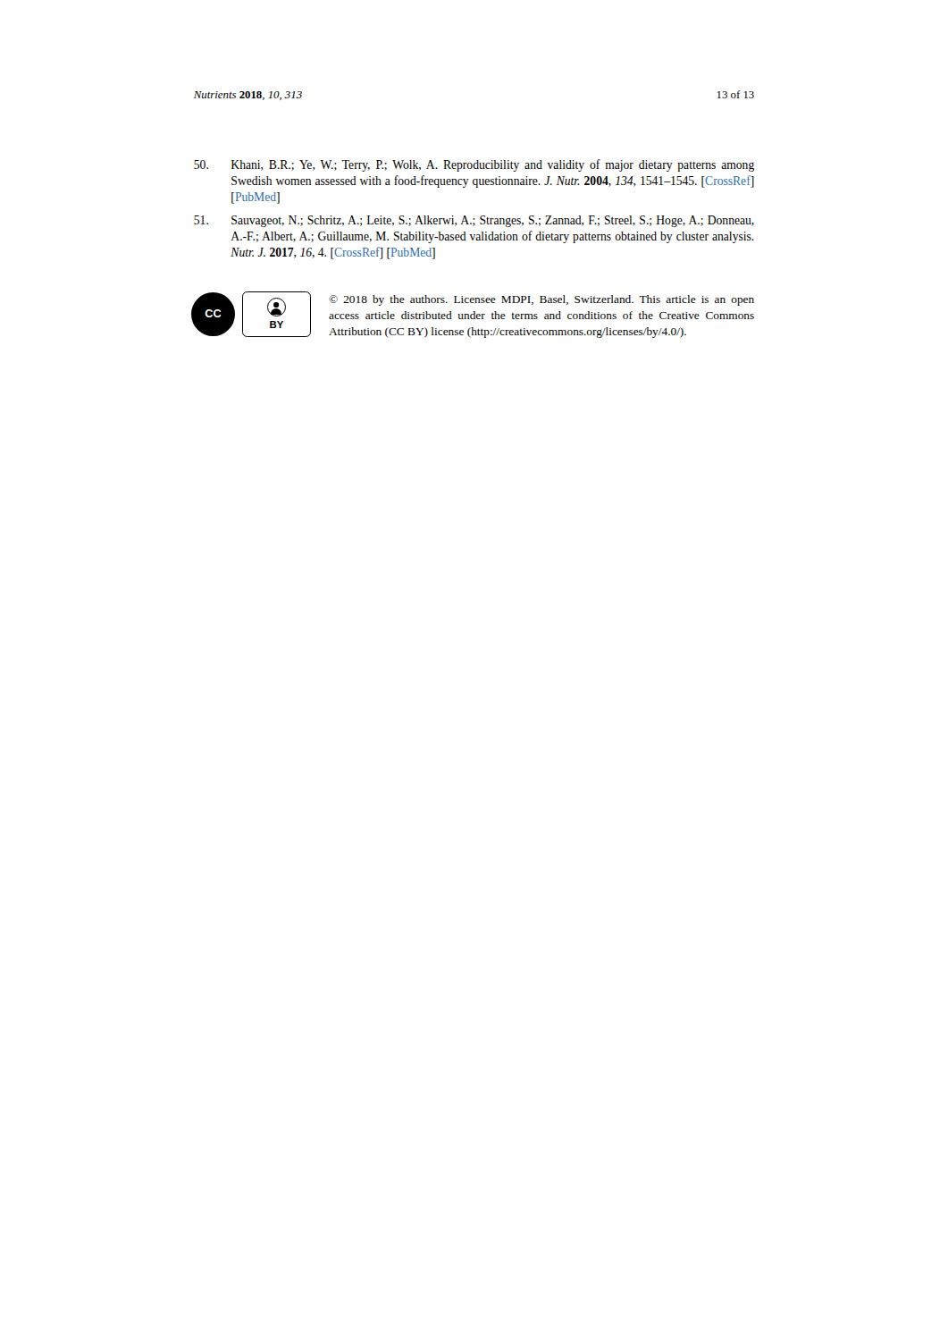Nutrients 2018, 10, 313
13 of 13
50. Khani, B.R.; Ye, W.; Terry, P.; Wolk, A. Reproducibility and validity of major dietary patterns among Swedish women assessed with a food-frequency questionnaire. J. Nutr. 2004, 134, 1541–1545. [CrossRef] [PubMed]
51. Sauvageot, N.; Schritz, A.; Leite, S.; Alkerwi, A.; Stranges, S.; Zannad, F.; Streel, S.; Hoge, A.; Donneau, A.-F.; Albert, A.; Guillaume, M. Stability-based validation of dietary patterns obtained by cluster analysis. Nutr. J. 2017, 16, 4. [CrossRef] [PubMed]
CC
BY
© 2018 by the authors. Licensee MDPI, Basel, Switzerland. This article is an open access article distributed under the terms and conditions of the Creative Commons Attribution (CC BY) license (http://creativecommons.org/licenses/by/4.0/).